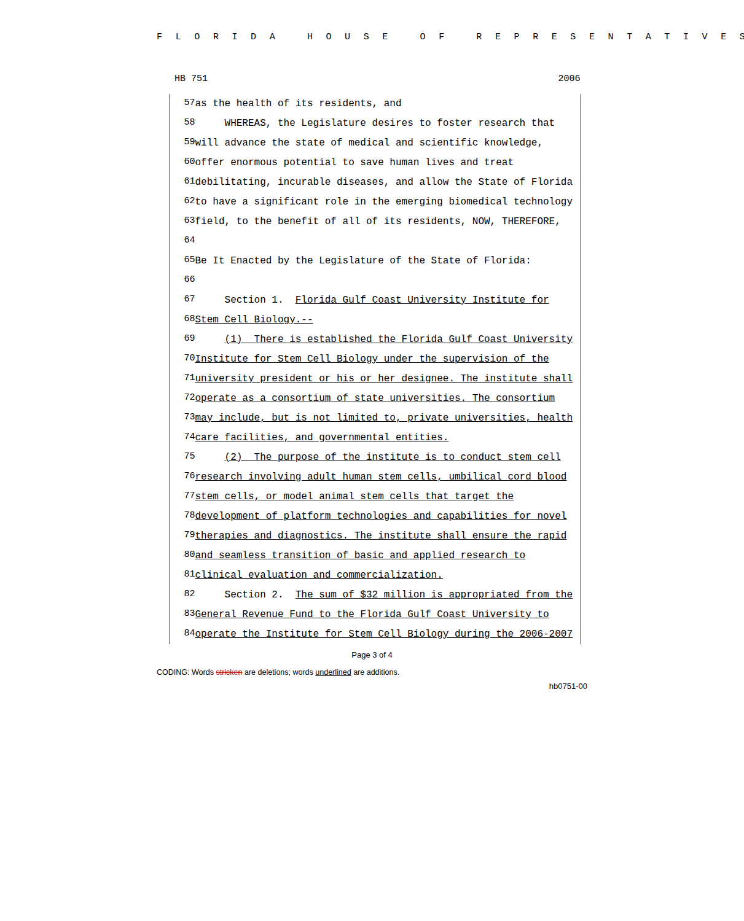F L O R I D A H O U S E O F R E P R E S E N T A T I V E S
HB 751 2006
| 57 | as the health of its residents, and |
| 58 | WHEREAS, the Legislature desires to foster research that |
| 59 | will advance the state of medical and scientific knowledge, |
| 60 | offer enormous potential to save human lives and treat |
| 61 | debilitating, incurable diseases, and allow the State of Florida |
| 62 | to have a significant role in the emerging biomedical technology |
| 63 | field, to the benefit of all of its residents, NOW, THEREFORE, |
| 64 | |
| 65 | Be It Enacted by the Legislature of the State of Florida: |
| 66 | |
| 67 | Section 1. Florida Gulf Coast University Institute for |
| 68 | Stem Cell Biology.-- |
| 69 | (1) There is established the Florida Gulf Coast University |
| 70 | Institute for Stem Cell Biology under the supervision of the |
| 71 | university president or his or her designee. The institute shall |
| 72 | operate as a consortium of state universities. The consortium |
| 73 | may include, but is not limited to, private universities, health |
| 74 | care facilities, and governmental entities. |
| 75 | (2) The purpose of the institute is to conduct stem cell |
| 76 | research involving adult human stem cells, umbilical cord blood |
| 77 | stem cells, or model animal stem cells that target the |
| 78 | development of platform technologies and capabilities for novel |
| 79 | therapies and diagnostics. The institute shall ensure the rapid |
| 80 | and seamless transition of basic and applied research to |
| 81 | clinical evaluation and commercialization. |
| 82 | Section 2. The sum of $32 million is appropriated from the |
| 83 | General Revenue Fund to the Florida Gulf Coast University to |
| 84 | operate the Institute for Stem Cell Biology during the 2006-2007 |
Page 3 of 4
CODING: Words stricken are deletions; words underlined are additions.
hb0751-00